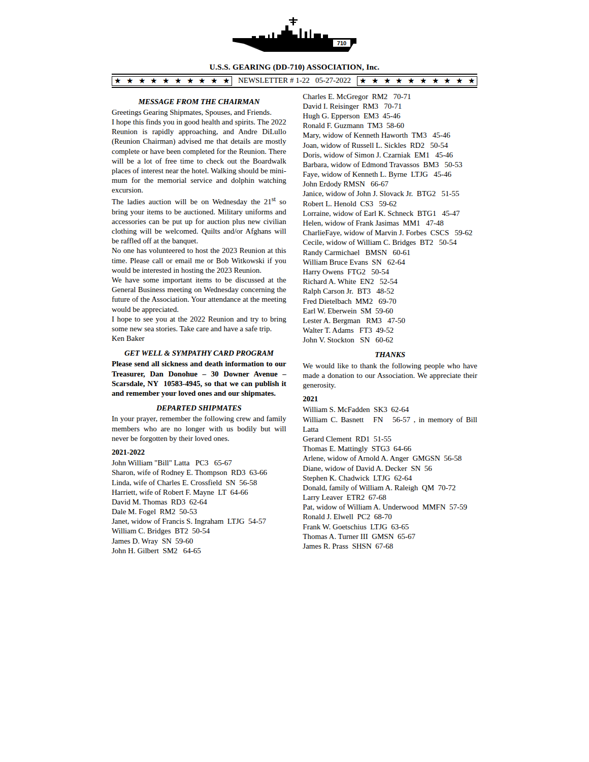710
U.S.S. GEARING (DD-710) ASSOCIATION, Inc.
★★★★★★★★★★
NEWSLETTER # 1-22 05-27-2022
★★★★★★★★★★
MESSAGE FROM THE CHAIRMAN
Greetings Gearing Shipmates, Spouses, and Friends.
I hope this finds you in good health and spirits. The 2022 Reunion is rapidly approaching, and Andre DiLullo (Reunion Chairman) advised me that details are mostly complete or have been completed for the Reunion. There will be a lot of free time to check out the Boardwalk places of interest near the hotel. Walking should be minimum for the memorial service and dolphin watching excursion.
The ladies auction will be on Wednesday the 21st so bring your items to be auctioned. Military uniforms and accessories can be put up for auction plus new civilian clothing will be welcomed. Quilts and/or Afghans will be raffled off at the banquet.
No one has volunteered to host the 2023 Reunion at this time. Please call or email me or Bob Witkowski if you would be interested in hosting the 2023 Reunion.
We have some important items to be discussed at the General Business meeting on Wednesday concerning the future of the Association. Your attendance at the meeting would be appreciated.
I hope to see you at the 2022 Reunion and try to bring some new sea stories. Take care and have a safe trip.
Ken Baker
GET WELL & SYMPATHY CARD PROGRAM
Please send all sickness and death information to our Treasurer, Dan Donohue – 30 Downer Avenue – Scarsdale, NY 10583-4945, so that we can publish it and remember your loved ones and our shipmates.
DEPARTED SHIPMATES
In your prayer, remember the following crew and family members who are no longer with us bodily but will never be forgotten by their loved ones.
2021-2022
John William "Bill" Latta PC3 65-67
Sharon, wife of Rodney E. Thompson RD3 63-66
Linda, wife of Charles E. Crossfield SN 56-58
Harriett, wife of Robert F. Mayne LT 64-66
David M. Thomas RD3 62-64
Dale M. Fogel RM2 50-53
Janet, widow of Francis S. Ingraham LTJG 54-57
William C. Bridges BT2 50-54
James D. Wray SN 59-60
John H. Gilbert SM2 64-65
Charles E. McGregor RM2 70-71
David I. Reisinger RM3 70-71
Hugh G. Epperson EM3 45-46
Ronald F. Guzmann TM3 58-60
Mary, widow of Kenneth Haworth TM3 45-46
Joan, widow of Russell L. Sickles RD2 50-54
Doris, widow of Simon J. Czarniak EM1 45-46
Barbara, widow of Edmond Travassos BM3 50-53
Faye, widow of Kenneth L. Byrne LTJG 45-46
John Erdody RMSN 66-67
Janice, widow of John J. Slovack Jr. BTG2 51-55
Robert L. Henold CS3 59-62
Lorraine, widow of Earl K. Schneck BTG1 45-47
Helen, widow of Frank Jasimas MM1 47-48
CharlieFaye, widow of Marvin J. Forbes CSCS 59-62
Cecile, widow of William C. Bridges BT2 50-54
Randy Carmichael BMSN 60-61
William Bruce Evans SN 62-64
Harry Owens FTG2 50-54
Richard A. White EN2 52-54
Ralph Carson Jr. BT3 48-52
Fred Dietelbach MM2 69-70
Earl W. Eberwein SM 59-60
Lester A. Bergman RM3 47-50
Walter T. Adams FT3 49-52
John V. Stockton SN 60-62
THANKS
We would like to thank the following people who have made a donation to our Association. We appreciate their generosity.
2021
William S. McFadden SK3 62-64
William C. Basnett FN 56-57 , in memory of Bill Latta
Gerard Clement RD1 51-55
Thomas E. Mattingly STG3 64-66
Arlene, widow of Arnold A. Anger GMGSN 56-58
Diane, widow of David A. Decker SN 56
Stephen K. Chadwick LTJG 62-64
Donald, family of William A. Raleigh QM 70-72
Larry Leaver ETR2 67-68
Pat, widow of William A. Underwood MMFN 57-59
Ronald J. Elwell PC2 68-70
Frank W. Goetschius LTJG 63-65
Thomas A. Turner III GMSN 65-67
James R. Prass SHSN 67-68